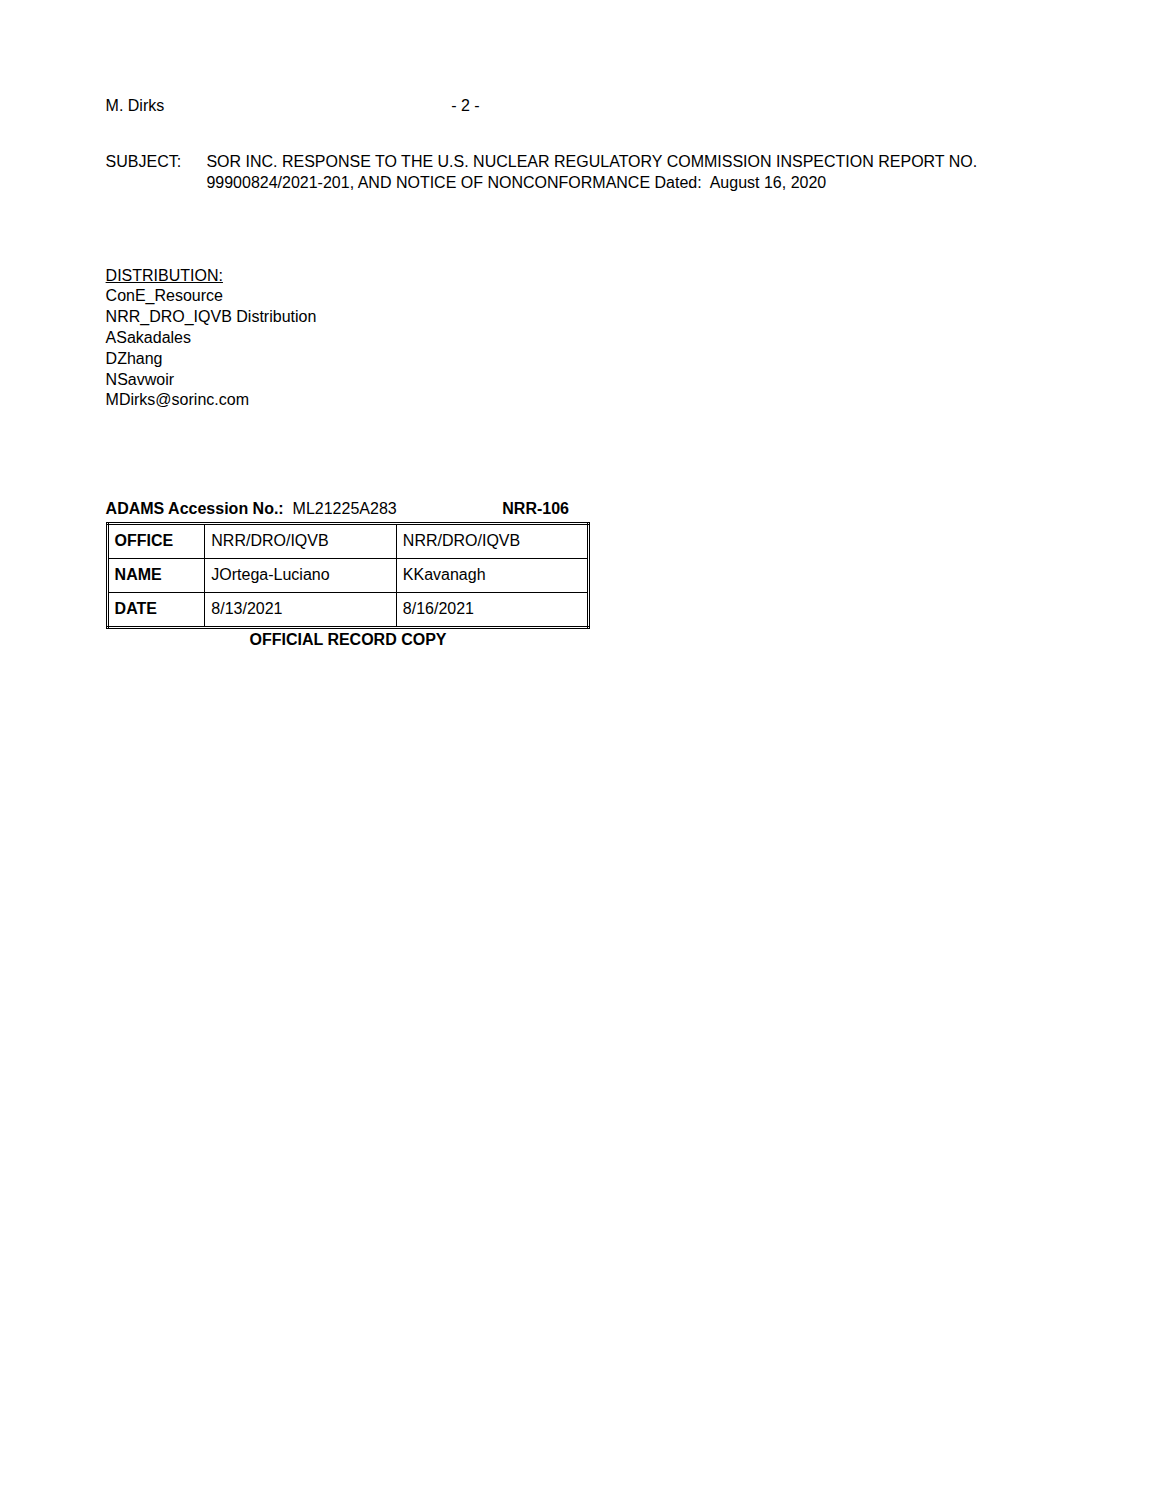M. Dirks
- 2 -
SUBJECT:
SOR INC. RESPONSE TO THE U.S. NUCLEAR REGULATORY COMMISSION INSPECTION REPORT NO. 99900824/2021-201, AND NOTICE OF NONCONFORMANCE Dated: August 16, 2020
DISTRIBUTION:
ConE_Resource
NRR_DRO_IQVB Distribution
ASakadales
DZhang
NSavwoir
MDirks@sorinc.com
ADAMS Accession No.: ML21225A283 NRR-106
| OFFICE | NRR/DRO/IQVB | NRR/DRO/IQVB |
| NAME | JOrtega-Luciano | KKavanagh |
| DATE | 8/13/2021 | 8/16/2021 |
OFFICIAL RECORD COPY